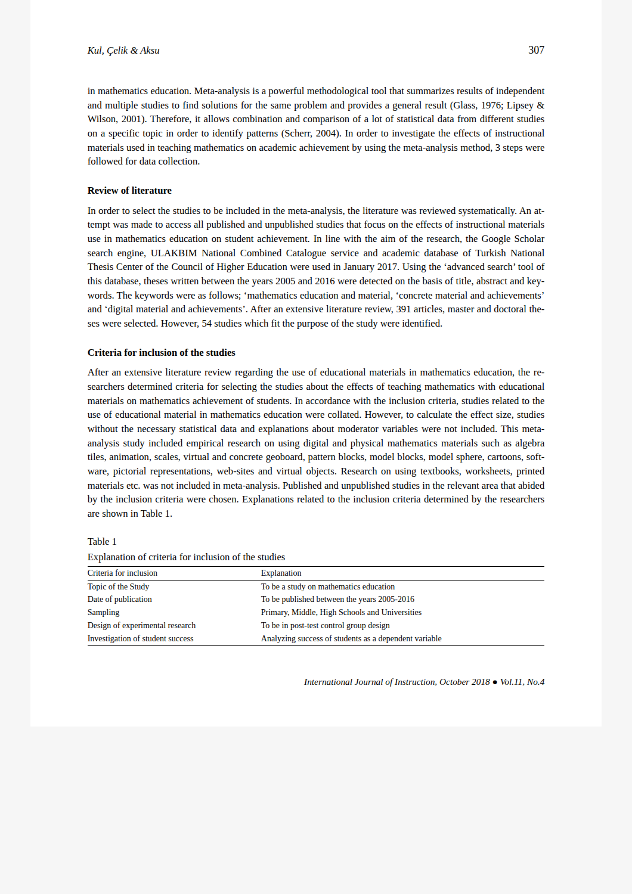Kul, Çelik & Aksu 307
in mathematics education. Meta-analysis is a powerful methodological tool that summarizes results of independent and multiple studies to find solutions for the same problem and provides a general result (Glass, 1976; Lipsey & Wilson, 2001). Therefore, it allows combination and comparison of a lot of statistical data from different studies on a specific topic in order to identify patterns (Scherr, 2004). In order to investigate the effects of instructional materials used in teaching mathematics on academic achievement by using the meta-analysis method, 3 steps were followed for data collection.
Review of literature
In order to select the studies to be included in the meta-analysis, the literature was reviewed systematically. An attempt was made to access all published and unpublished studies that focus on the effects of instructional materials use in mathematics education on student achievement. In line with the aim of the research, the Google Scholar search engine, ULAKBIM National Combined Catalogue service and academic database of Turkish National Thesis Center of the Council of Higher Education were used in January 2017. Using the ‘advanced search’ tool of this database, theses written between the years 2005 and 2016 were detected on the basis of title, abstract and keywords. The keywords were as follows; ‘mathematics education and material, ‘concrete material and achievements’ and ‘digital material and achievements’. After an extensive literature review, 391 articles, master and doctoral theses were selected. However, 54 studies which fit the purpose of the study were identified.
Criteria for inclusion of the studies
After an extensive literature review regarding the use of educational materials in mathematics education, the researchers determined criteria for selecting the studies about the effects of teaching mathematics with educational materials on mathematics achievement of students. In accordance with the inclusion criteria, studies related to the use of educational material in mathematics education were collated. However, to calculate the effect size, studies without the necessary statistical data and explanations about moderator variables were not included. This meta-analysis study included empirical research on using digital and physical mathematics materials such as algebra tiles, animation, scales, virtual and concrete geoboard, pattern blocks, model blocks, model sphere, cartoons, software, pictorial representations, web-sites and virtual objects. Research on using textbooks, worksheets, printed materials etc. was not included in meta-analysis. Published and unpublished studies in the relevant area that abided by the inclusion criteria were chosen. Explanations related to the inclusion criteria determined by the researchers are shown in Table 1.
Table 1
Explanation of criteria for inclusion of the studies
| Criteria for inclusion | Explanation |
| --- | --- |
| Topic of the Study | To be a study on mathematics education |
| Date of publication | To be published between the years 2005-2016 |
| Sampling | Primary, Middle, High Schools and Universities |
| Design of experimental research | To be in post-test control group design |
| Investigation of student success | Analyzing success of students as a dependent variable |
International Journal of Instruction, October 2018 ● Vol.11, No.4